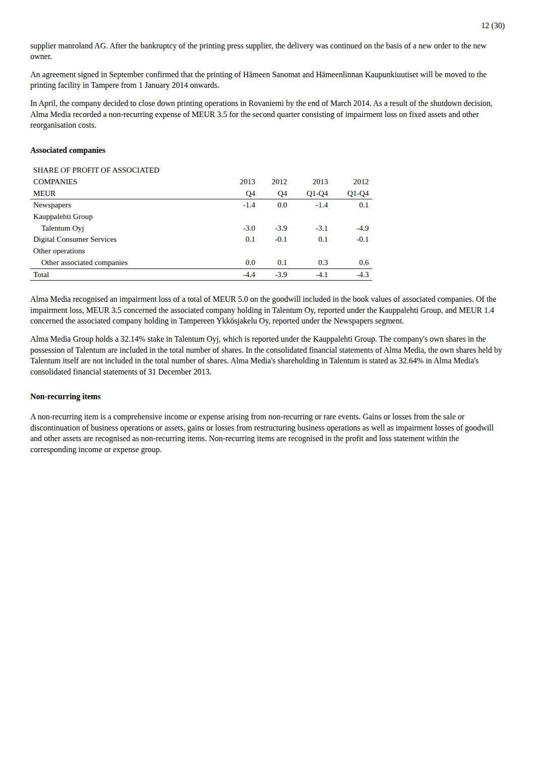12 (30)
supplier manroland AG. After the bankruptcy of the printing press supplier, the delivery was continued on the basis of a new order to the new owner.
An agreement signed in September confirmed that the printing of Hämeen Sanomat and Hämeenlinnan Kaupunkiuutiset will be moved to the printing facility in Tampere from 1 January 2014 onwards.
In April, the company decided to close down printing operations in Rovaniemi by the end of March 2014. As a result of the shutdown decision, Alma Media recorded a non-recurring expense of MEUR 3.5 for the second quarter consisting of impairment loss on fixed assets and other reorganisation costs.
Associated companies
| SHARE OF PROFIT OF ASSOCIATED | | | | |
| COMPANIES | 2013 | 2012 | 2013 | 2012 |
| MEUR | Q4 | Q4 | Q1-Q4 | Q1-Q4 |
| Newspapers | -1.4 | 0.0 | -1.4 | 0.1 |
| Kauppalehti Group | | | | |
| Talentum Oyj | -3.0 | -3.9 | -3.1 | -4.9 |
| Digital Consumer Services | 0.1 | -0.1 | 0.1 | -0.1 |
| Other operations | | | | |
| Other associated companies | 0.0 | 0.1 | 0.3 | 0.6 |
| Total | -4.4 | -3.9 | -4.1 | -4.3 |
Alma Media recognised an impairment loss of a total of MEUR 5.0 on the goodwill included in the book values of associated companies. Of the impairment loss, MEUR 3.5 concerned the associated company holding in Talentum Oy, reported under the Kauppalehti Group, and MEUR 1.4 concerned the associated company holding in Tampereen Ykkösjakelu Oy, reported under the Newspapers segment.
Alma Media Group holds a 32.14% stake in Talentum Oyj, which is reported under the Kauppalehti Group. The company's own shares in the possession of Talentum are included in the total number of shares. In the consolidated financial statements of Alma Media, the own shares held by Talentum itself are not included in the total number of shares. Alma Media's shareholding in Talentum is stated as 32.64% in Alma Media's consolidated financial statements of 31 December 2013.
Non-recurring items
A non-recurring item is a comprehensive income or expense arising from non-recurring or rare events. Gains or losses from the sale or discontinuation of business operations or assets, gains or losses from restructuring business operations as well as impairment losses of goodwill and other assets are recognised as non-recurring items. Non-recurring items are recognised in the profit and loss statement within the corresponding income or expense group.